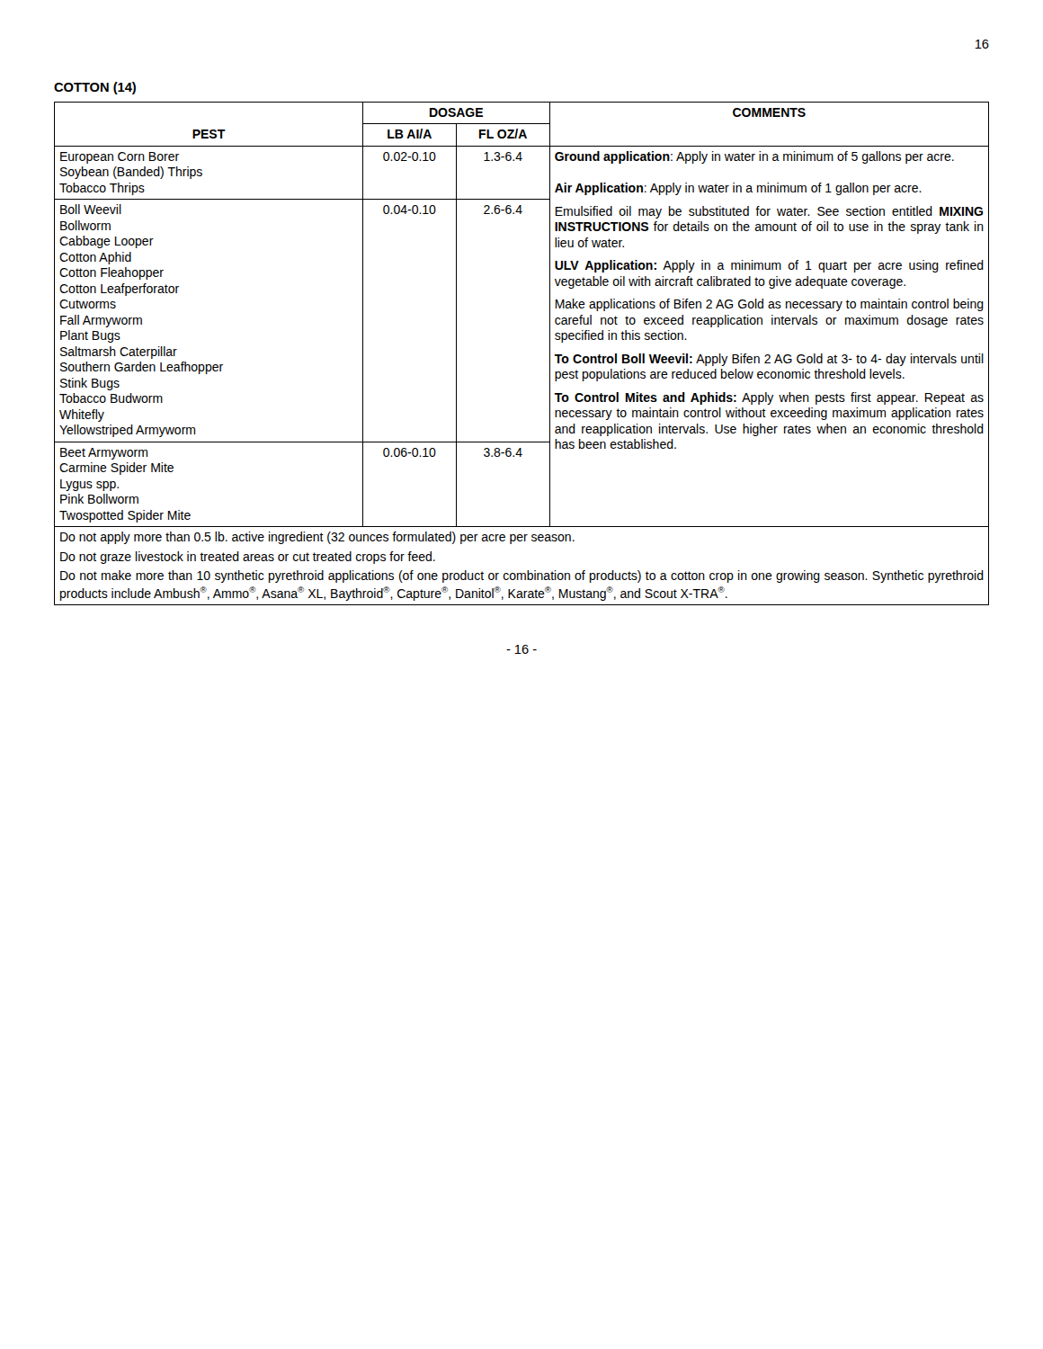16
COTTON (14)
| PEST | DOSAGE | COMMENTS |
| --- | --- | --- |
| LB AI/A | FL OZ/A |
| European Corn Borer Soybean (Banded) Thrips Tobacco Thrips | 0.02-0.10 | 1.3-6.4 | Ground application : Apply in water in a minimum of 5 gallons per acre. Air Application : Apply in water in a minimum of 1 gallon per acre. Emulsified oil may be substituted for water. See section entitled MIXING INSTRUCTIONS for details on the amount of oil to use in the spray tank in lieu of water. ULV Application: Apply in a minimum of 1 quart per acre using refined vegetable oil with aircraft calibrated to give adequate coverage. Make applications of Bifen 2 AG Gold as necessary to maintain control being careful not to exceed reapplication intervals or maximum dosage rates specified in this section. To Control Boll Weevil: Apply Bifen 2 AG Gold at 3- to 4- day intervals until pest populations are reduced below economic threshold levels. To Control Mites and Aphids: Apply when pests first appear. Repeat as necessary to maintain control without exceeding maximum application rates and reapplication intervals. Use higher rates when an economic threshold has been established. |
| Boll Weevil Bollworm Cabbage Looper Cotton Aphid Cotton Fleahopper Cotton Leafperforator Cutworms Fall Armyworm Plant Bugs Saltmarsh Caterpillar Southern Garden Leafhopper Stink Bugs Tobacco Budworm Whitefly Yellowstriped Armyworm | 0.04-0.10 | 2.6-6.4 |
| Beet Armyworm Carmine Spider Mite Lygus spp. Pink Bollworm Twospotted Spider Mite | 0.06-0.10 | 3.8-6.4 |
| Do not apply more than 0.5 lb. active ingredient (32 ounces formulated) per acre per season. Do not graze livestock in treated areas or cut treated crops for feed. Do not make more than 10 synthetic pyrethroid applications (of one product or combination of products) to a cotton crop in one growing season. Synthetic pyrethroid products include Ambush ® , Ammo ® , Asana ® XL, Baythroid ® , Capture ® , Danitol ® , Karate ® , Mustang ® , and Scout X-TRA ® . |
- 16 -